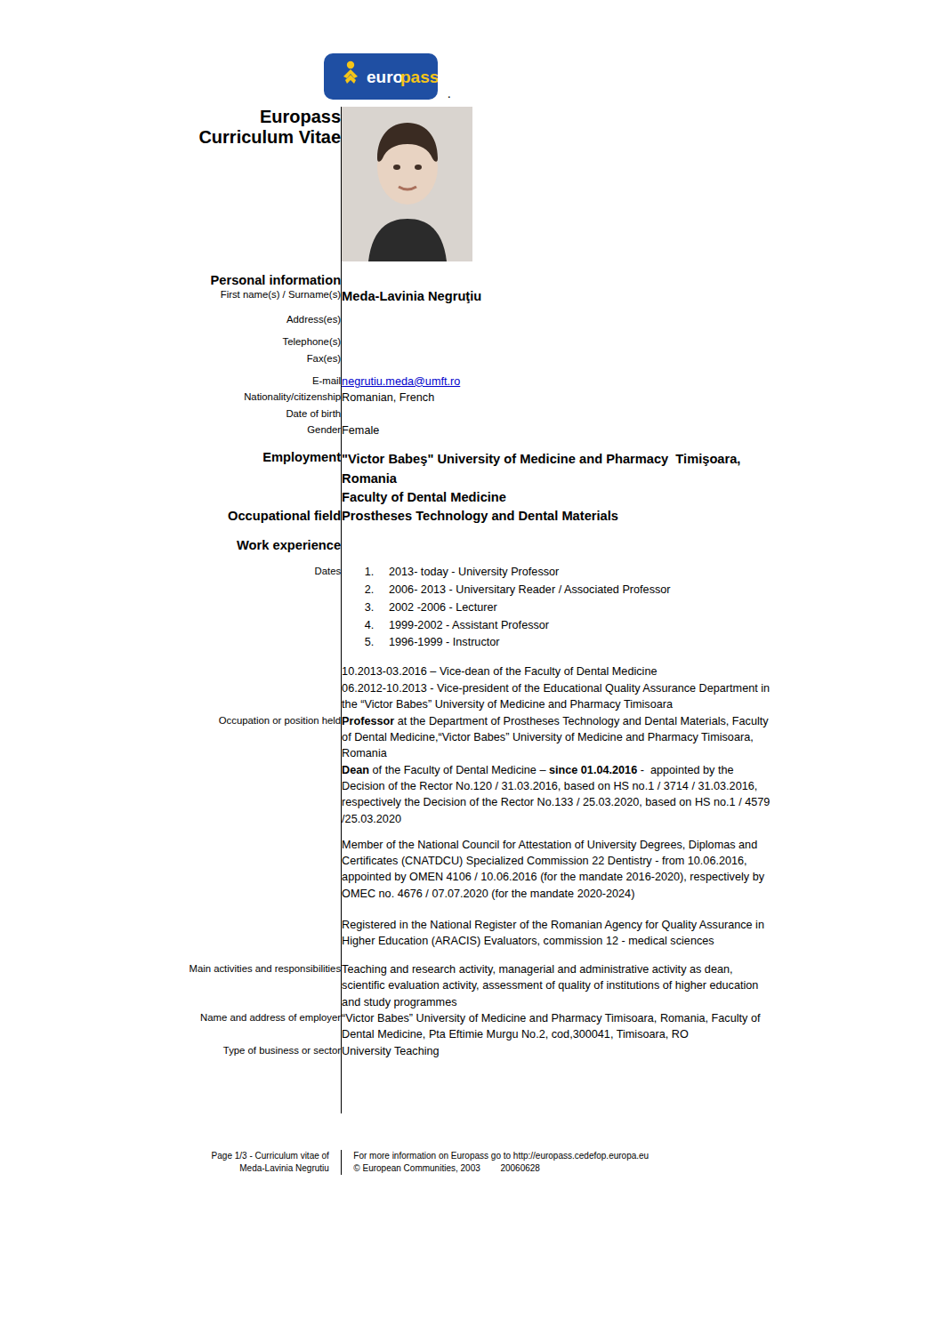euro pass .
| Europass Curriculum Vitae | |
| Personal information | |
| First name(s) / Surname(s) | Meda-Lavinia Negruţiu |
| Address(es) | |
| Telephone(s) | |
| Fax(es) | |
| E-mail | negrutiu.meda@umft.ro |
| Nationality/citizenship | Romanian, French |
| Date of birth | |
| Gender | Female |
| Employment | "Victor Babeş" University of Medicine and Pharmacy Timişoara, Romania Faculty of Dental Medicine |
| Occupational field | Prostheses Technology and Dental Materials |
| Work experience | |
| Dates | 2013- today - University Professor 2006- 2013 - Universitary Reader / Associated Professor 2002 -2006 - Lecturer 1999-2002 - Assistant Professor 1996-1999 - Instructor |
| | 10.2013-03.2016 – Vice-dean of the Faculty of Dental Medicine 06.2012-10.2013 - Vice-president of the Educational Quality Assurance Department in the “Victor Babes” University of Medicine and Pharmacy Timisoara |
| Occupation or position held | Professor at the Department of Prostheses Technology and Dental Materials, Faculty of Dental Medicine,“Victor Babes” University of Medicine and Pharmacy Timisoara, Romania Dean of the Faculty of Dental Medicine – since 01.04.2016 - appointed by the Decision of the Rector No.120 / 31.03.2016, based on HS no.1 / 3714 / 31.03.2016, respectively the Decision of the Rector No.133 / 25.03.2020, based on HS no.1 / 4579 /25.03.2020 Member of the National Council for Attestation of University Degrees, Diplomas and Certificates (CNATDCU) Specialized Commission 22 Dentistry - from 10.06.2016, appointed by OMEN 4106 / 10.06.2016 (for the mandate 2016-2020), respectively by OMEC no. 4676 / 07.07.2020 (for the mandate 2020-2024) Registered in the National Register of the Romanian Agency for Quality Assurance in Higher Education (ARACIS) Evaluators, commission 12 - medical sciences |
| Main activities and responsibilities | Teaching and research activity, managerial and administrative activity as dean, scientific evaluation activity, assessment of quality of institutions of higher education and study programmes |
| Name and address of employer | “Victor Babes” University of Medicine and Pharmacy Timisoara, Romania, Faculty of Dental Medicine, Pta Eftimie Murgu No.2, cod,300041, Timisoara, RO |
| Type of business or sector | University Teaching |
Page 1/3 - Curriculum vitae of
Meda-Lavinia Negrutiu
For more information on Europass go to http://europass.cedefop.europa.eu
© European Communities, 2003 20060628